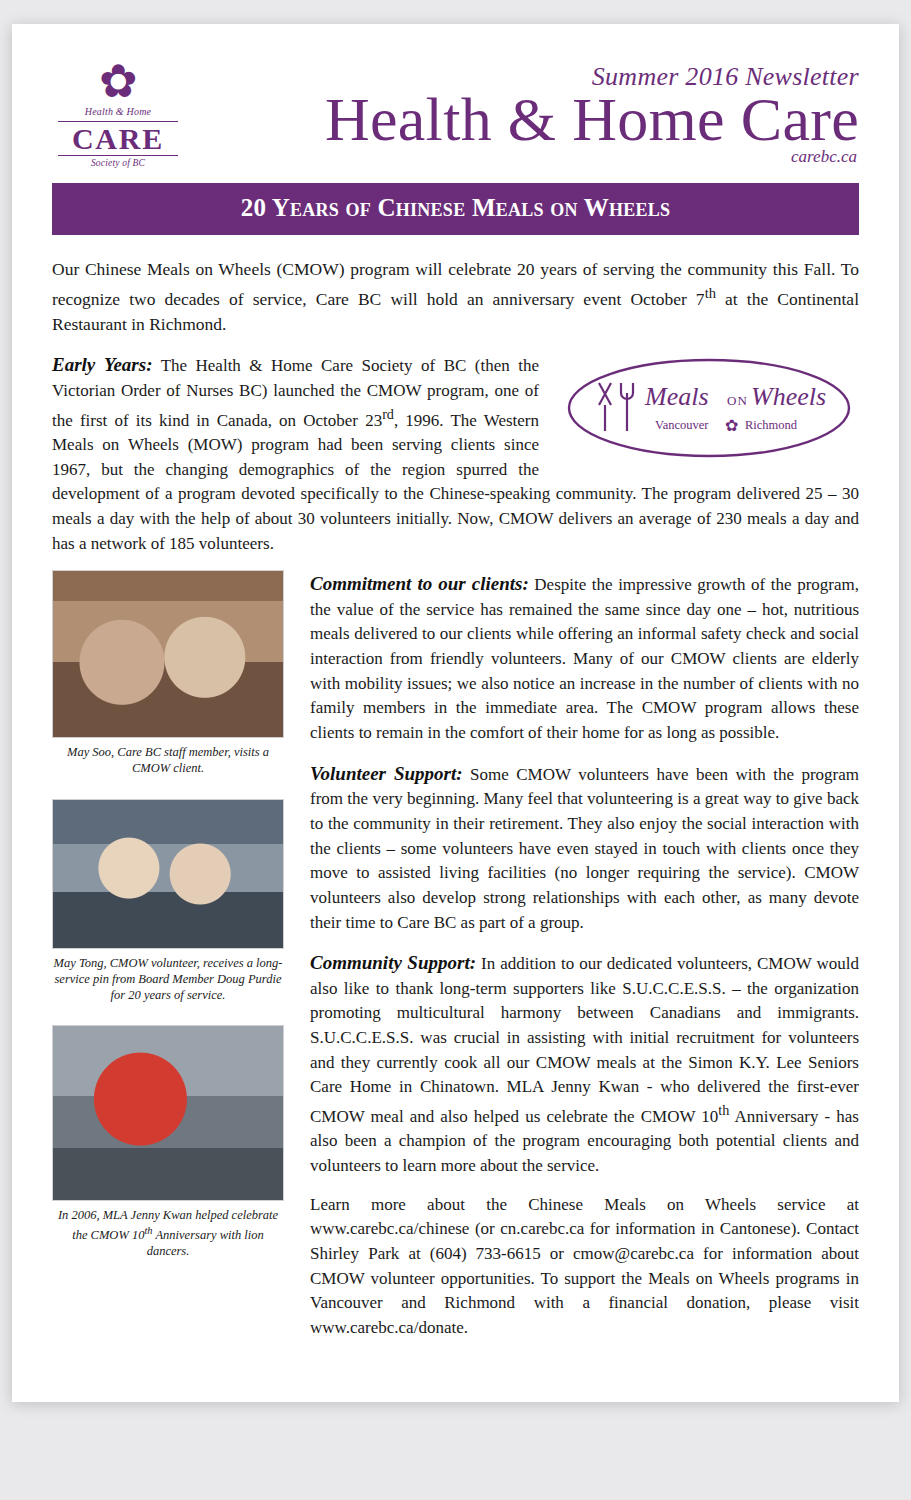✿
Health & Home
CARE
Society of BC
Summer 2016 Newsletter
Health & Home Care
carebc.ca
20 Years of Chinese Meals on Wheels
Our Chinese Meals on Wheels (CMOW) program will celebrate 20 years of serving the community this Fall. To recognize two decades of service, Care BC will hold an anniversary event October 7th at the Continental Restaurant in Richmond.
Meals ON Wheels Vancouver Richmond ✿
Early Years: The Health & Home Care Society of BC (then the Victorian Order of Nurses BC) launched the CMOW program, one of the first of its kind in Canada, on October 23rd, 1996. The Western Meals on Wheels (MOW) program had been serving clients since 1967, but the changing demographics of the region spurred the development of a program devoted specifically to the Chinese-speaking community. The program delivered 25 – 30 meals a day with the help of about 30 volunteers initially. Now, CMOW delivers an average of 230 meals a day and has a network of 185 volunteers.
May Soo, Care BC staff member, visits a CMOW client.
May Tong, CMOW volunteer, receives a long-service pin from Board Member Doug Purdie for 20 years of service.
In 2006, MLA Jenny Kwan helped celebrate the CMOW 10th Anniversary with lion dancers.
Commitment to our clients: Despite the impressive growth of the program, the value of the service has remained the same since day one – hot, nutritious meals delivered to our clients while offering an informal safety check and social interaction from friendly volunteers. Many of our CMOW clients are elderly with mobility issues; we also notice an increase in the number of clients with no family members in the immediate area. The CMOW program allows these clients to remain in the comfort of their home for as long as possible.
Volunteer Support: Some CMOW volunteers have been with the program from the very beginning. Many feel that volunteering is a great way to give back to the community in their retirement. They also enjoy the social interaction with the clients – some volunteers have even stayed in touch with clients once they move to assisted living facilities (no longer requiring the service). CMOW volunteers also develop strong relationships with each other, as many devote their time to Care BC as part of a group.
Community Support: In addition to our dedicated volunteers, CMOW would also like to thank long-term supporters like S.U.C.C.E.S.S. – the organization promoting multicultural harmony between Canadians and immigrants. S.U.C.C.E.S.S. was crucial in assisting with initial recruitment for volunteers and they currently cook all our CMOW meals at the Simon K.Y. Lee Seniors Care Home in Chinatown. MLA Jenny Kwan - who delivered the first-ever CMOW meal and also helped us celebrate the CMOW 10th Anniversary - has also been a champion of the program encouraging both potential clients and volunteers to learn more about the service.
Learn more about the Chinese Meals on Wheels service at www.carebc.ca/chinese (or cn.carebc.ca for information in Cantonese). Contact Shirley Park at (604) 733-6615 or cmow@carebc.ca for information about CMOW volunteer opportunities. To support the Meals on Wheels programs in Vancouver and Richmond with a financial donation, please visit www.carebc.ca/donate.